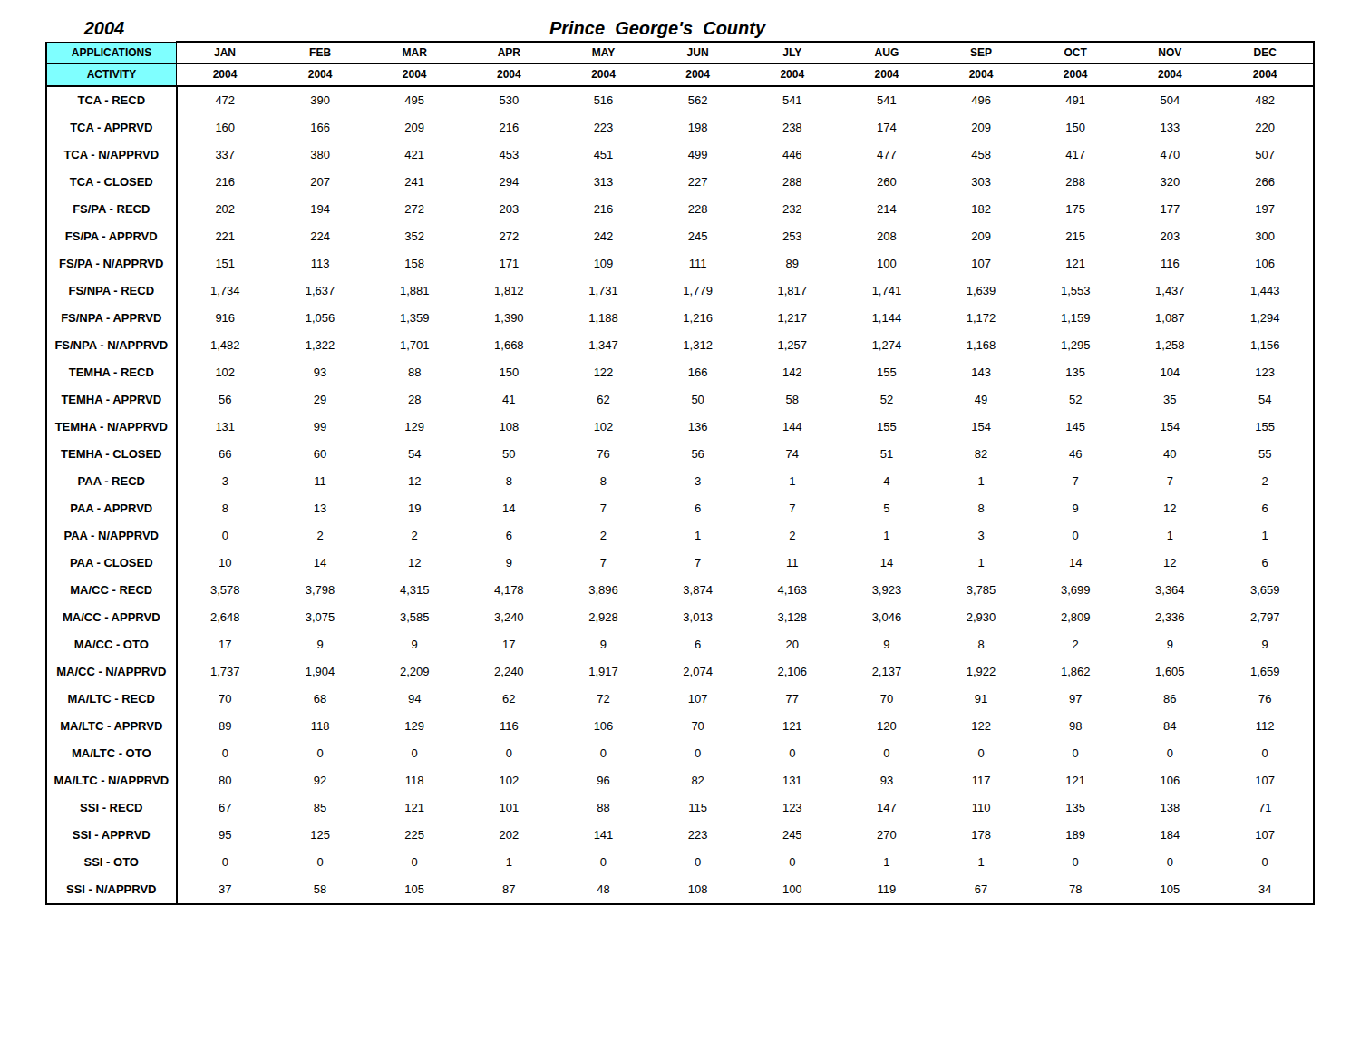2004
Prince George's County
| APPLICATIONS | JAN | FEB | MAR | APR | MAY | JUN | JLY | AUG | SEP | OCT | NOV | DEC |
| --- | --- | --- | --- | --- | --- | --- | --- | --- | --- | --- | --- | --- |
| ACTIVITY | 2004 | 2004 | 2004 | 2004 | 2004 | 2004 | 2004 | 2004 | 2004 | 2004 | 2004 | 2004 |
| TCA - RECD | 472 | 390 | 495 | 530 | 516 | 562 | 541 | 541 | 496 | 491 | 504 | 482 |
| TCA - APPRVD | 160 | 166 | 209 | 216 | 223 | 198 | 238 | 174 | 209 | 150 | 133 | 220 |
| TCA - N/APPRVD | 337 | 380 | 421 | 453 | 451 | 499 | 446 | 477 | 458 | 417 | 470 | 507 |
| TCA - CLOSED | 216 | 207 | 241 | 294 | 313 | 227 | 288 | 260 | 303 | 288 | 320 | 266 |
| FS/PA - RECD | 202 | 194 | 272 | 203 | 216 | 228 | 232 | 214 | 182 | 175 | 177 | 197 |
| FS/PA - APPRVD | 221 | 224 | 352 | 272 | 242 | 245 | 253 | 208 | 209 | 215 | 203 | 300 |
| FS/PA - N/APPRVD | 151 | 113 | 158 | 171 | 109 | 111 | 89 | 100 | 107 | 121 | 116 | 106 |
| FS/NPA - RECD | 1,734 | 1,637 | 1,881 | 1,812 | 1,731 | 1,779 | 1,817 | 1,741 | 1,639 | 1,553 | 1,437 | 1,443 |
| FS/NPA - APPRVD | 916 | 1,056 | 1,359 | 1,390 | 1,188 | 1,216 | 1,217 | 1,144 | 1,172 | 1,159 | 1,087 | 1,294 |
| FS/NPA - N/APPRVD | 1,482 | 1,322 | 1,701 | 1,668 | 1,347 | 1,312 | 1,257 | 1,274 | 1,168 | 1,295 | 1,258 | 1,156 |
| TEMHA - RECD | 102 | 93 | 88 | 150 | 122 | 166 | 142 | 155 | 143 | 135 | 104 | 123 |
| TEMHA - APPRVD | 56 | 29 | 28 | 41 | 62 | 50 | 58 | 52 | 49 | 52 | 35 | 54 |
| TEMHA - N/APPRVD | 131 | 99 | 129 | 108 | 102 | 136 | 144 | 155 | 154 | 145 | 154 | 155 |
| TEMHA - CLOSED | 66 | 60 | 54 | 50 | 76 | 56 | 74 | 51 | 82 | 46 | 40 | 55 |
| PAA - RECD | 3 | 11 | 12 | 8 | 8 | 3 | 1 | 4 | 1 | 7 | 7 | 2 |
| PAA - APPRVD | 8 | 13 | 19 | 14 | 7 | 6 | 7 | 5 | 8 | 9 | 12 | 6 |
| PAA - N/APPRVD | 0 | 2 | 2 | 6 | 2 | 1 | 2 | 1 | 3 | 0 | 1 | 1 |
| PAA - CLOSED | 10 | 14 | 12 | 9 | 7 | 7 | 11 | 14 | 1 | 14 | 12 | 6 |
| MA/CC - RECD | 3,578 | 3,798 | 4,315 | 4,178 | 3,896 | 3,874 | 4,163 | 3,923 | 3,785 | 3,699 | 3,364 | 3,659 |
| MA/CC - APPRVD | 2,648 | 3,075 | 3,585 | 3,240 | 2,928 | 3,013 | 3,128 | 3,046 | 2,930 | 2,809 | 2,336 | 2,797 |
| MA/CC - OTO | 17 | 9 | 9 | 17 | 9 | 6 | 20 | 9 | 8 | 2 | 9 | 9 |
| MA/CC - N/APPRVD | 1,737 | 1,904 | 2,209 | 2,240 | 1,917 | 2,074 | 2,106 | 2,137 | 1,922 | 1,862 | 1,605 | 1,659 |
| MA/LTC - RECD | 70 | 68 | 94 | 62 | 72 | 107 | 77 | 70 | 91 | 97 | 86 | 76 |
| MA/LTC - APPRVD | 89 | 118 | 129 | 116 | 106 | 70 | 121 | 120 | 122 | 98 | 84 | 112 |
| MA/LTC - OTO | 0 | 0 | 0 | 0 | 0 | 0 | 0 | 0 | 0 | 0 | 0 | 0 |
| MA/LTC - N/APPRVD | 80 | 92 | 118 | 102 | 96 | 82 | 131 | 93 | 117 | 121 | 106 | 107 |
| SSI - RECD | 67 | 85 | 121 | 101 | 88 | 115 | 123 | 147 | 110 | 135 | 138 | 71 |
| SSI - APPRVD | 95 | 125 | 225 | 202 | 141 | 223 | 245 | 270 | 178 | 189 | 184 | 107 |
| SSI - OTO | 0 | 0 | 0 | 1 | 0 | 0 | 0 | 1 | 1 | 0 | 0 | 0 |
| SSI - N/APPRVD | 37 | 58 | 105 | 87 | 48 | 108 | 100 | 119 | 67 | 78 | 105 | 34 |